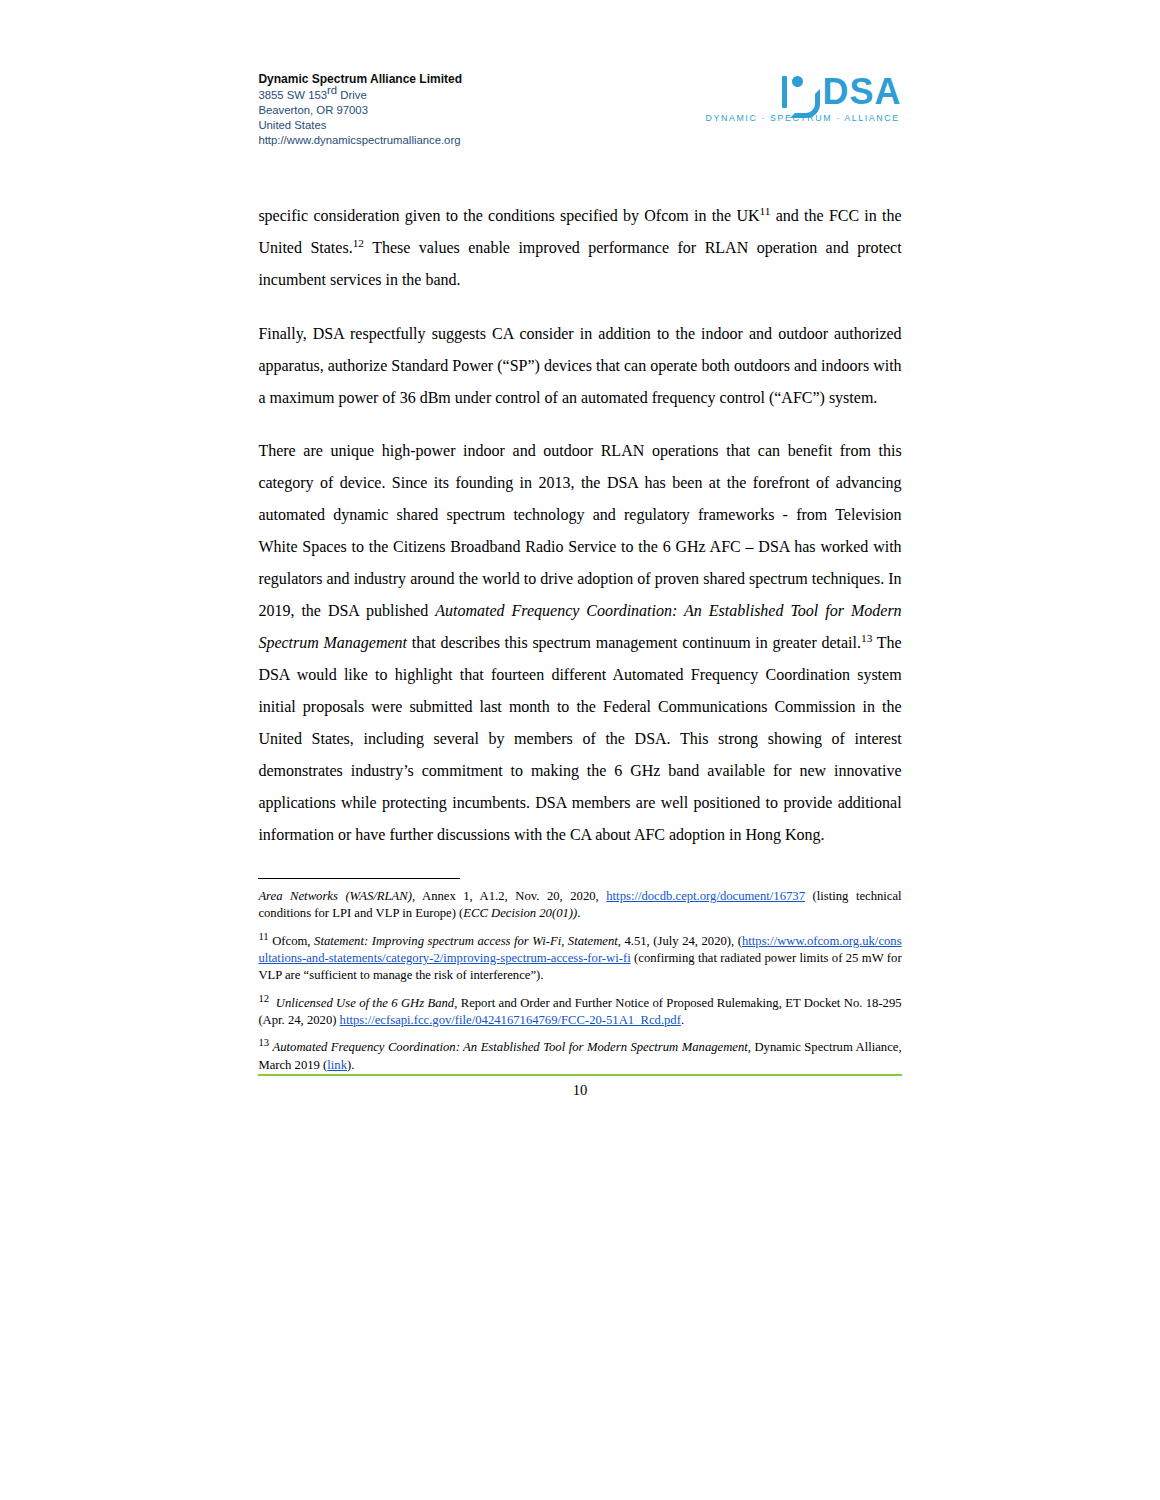Dynamic Spectrum Alliance Limited
3855 SW 153rd Drive
Beaverton, OR 97003
United States
http://www.dynamicspectrumalliance.org
DSA
DYNAMIC · SPECTRUM · ALLIANCE
specific consideration given to the conditions specified by Ofcom in the UK11 and the FCC in the United States.12 These values enable improved performance for RLAN operation and protect incumbent services in the band.
Finally, DSA respectfully suggests CA consider in addition to the indoor and outdoor authorized apparatus, authorize Standard Power (“SP”) devices that can operate both outdoors and indoors with a maximum power of 36 dBm under control of an automated frequency control (“AFC”) system.
There are unique high-power indoor and outdoor RLAN operations that can benefit from this category of device. Since its founding in 2013, the DSA has been at the forefront of advancing automated dynamic shared spectrum technology and regulatory frameworks - from Television White Spaces to the Citizens Broadband Radio Service to the 6 GHz AFC – DSA has worked with regulators and industry around the world to drive adoption of proven shared spectrum techniques. In 2019, the DSA published Automated Frequency Coordination: An Established Tool for Modern Spectrum Management that describes this spectrum management continuum in greater detail.13 The DSA would like to highlight that fourteen different Automated Frequency Coordination system initial proposals were submitted last month to the Federal Communications Commission in the United States, including several by members of the DSA. This strong showing of interest demonstrates industry’s commitment to making the 6 GHz band available for new innovative applications while protecting incumbents. DSA members are well positioned to provide additional information or have further discussions with the CA about AFC adoption in Hong Kong.
Area Networks (WAS/RLAN), Annex 1, A1.2, Nov. 20, 2020, https://docdb.cept.org/document/16737 (listing technical conditions for LPI and VLP in Europe) (ECC Decision 20(01)).
11 Ofcom, Statement: Improving spectrum access for Wi-Fi, Statement, 4.51, (July 24, 2020), (https://www.ofcom.org.uk/consultations-and-statements/category-2/improving-spectrum-access-for-wi-fi (confirming that radiated power limits of 25 mW for VLP are “sufficient to manage the risk of interference”).
12 Unlicensed Use of the 6 GHz Band, Report and Order and Further Notice of Proposed Rulemaking, ET Docket No. 18-295 (Apr. 24, 2020) https://ecfsapi.fcc.gov/file/0424167164769/FCC-20-51A1_Rcd.pdf.
13 Automated Frequency Coordination: An Established Tool for Modern Spectrum Management, Dynamic Spectrum Alliance, March 2019 (link).
10